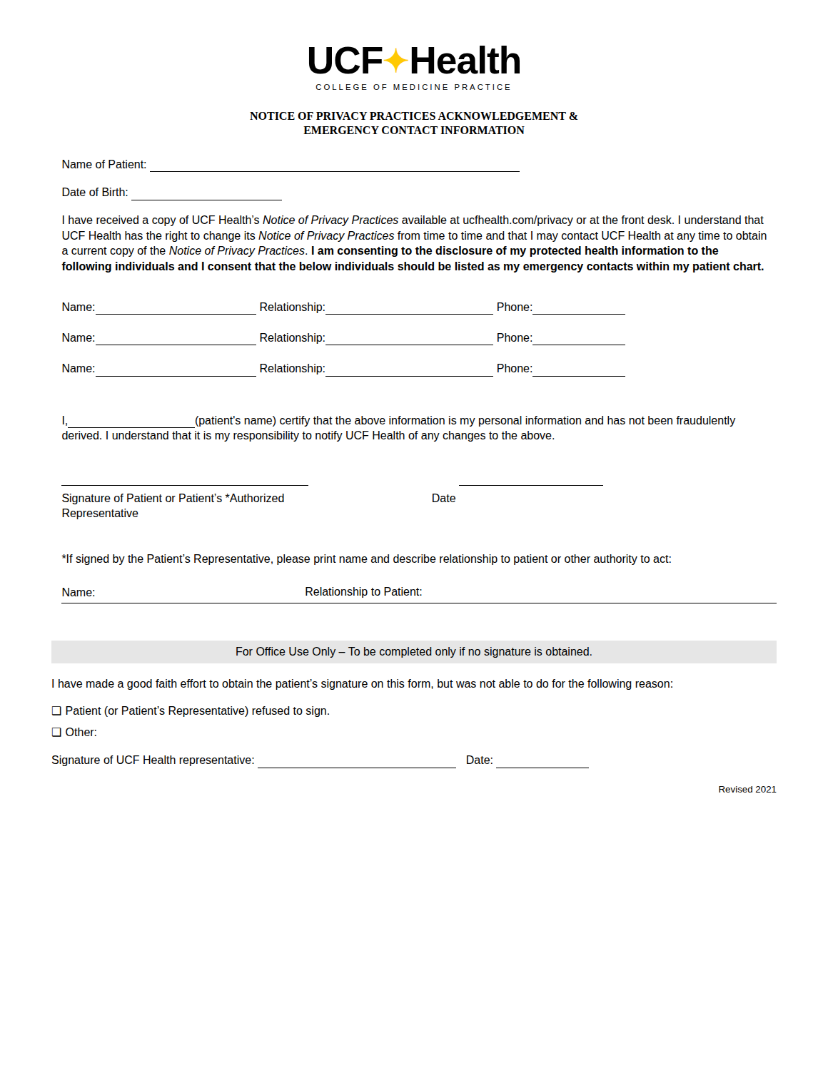UCF✦Health
COLLEGE OF MEDICINE PRACTICE
NOTICE OF PRIVACY PRACTICES ACKNOWLEDGEMENT &
EMERGENCY CONTACT INFORMATION
Name of Patient:
Date of Birth:
I have received a copy of UCF Health’s Notice of Privacy Practices available at ucfhealth.com/privacy or at the front desk. I understand that UCF Health has the right to change its Notice of Privacy Practices from time to time and that I may contact UCF Health at any time to obtain a current copy of the Notice of Privacy Practices. I am consenting to the disclosure of my protected health information to the following individuals and I consent that the below individuals should be listed as my emergency contacts within my patient chart.
Name: Relationship: Phone:
Name: Relationship: Phone:
Name: Relationship: Phone:
I, (patient's name) certify that the above information is my personal information and has not been fraudulently derived. I understand that it is my responsibility to notify UCF Health of any changes to the above.
Signature of Patient or Patient’s *Authorized Representative
Date
*If signed by the Patient’s Representative, please print name and describe relationship to patient or other authority to act:
Name: Relationship to Patient:
For Office Use Only – To be completed only if no signature is obtained.
I have made a good faith effort to obtain the patient’s signature on this form, but was not able to do for the following reason:
❑Patient (or Patient’s Representative) refused to sign.
❑Other:
Signature of UCF Health representative: Date:
Revised 2021